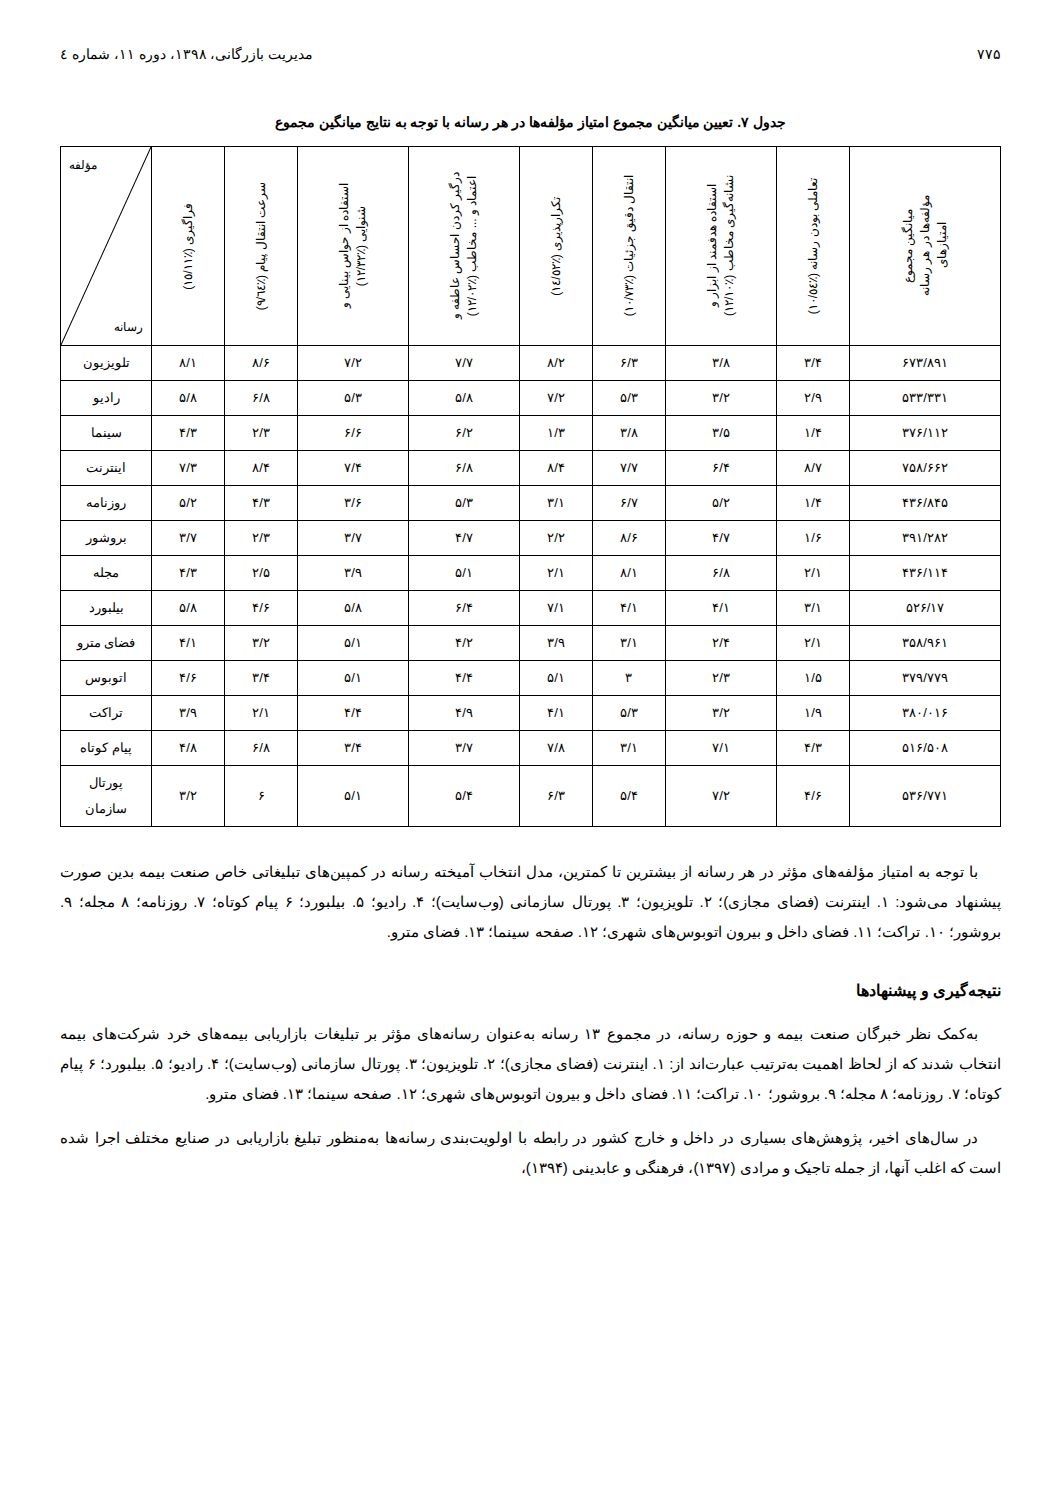۷۷۵
مدیریت بازرگانی، ۱۳۹۸، دوره ۱۱، شماره ٤
جدول ۷. تعیین میانگین مجموع امتیاز مؤلفه‌ها در هر رسانه با توجه به نتایج میانگین مجموع
| میانگین مجموع مؤلفه‌ها در هر رسانه امتیازهای | تعاملی بودن رسانه (٪۱۰/٥٤) | استفاده هدفمند از ابزار و نشانه‌گیری مخاطب (٪۱۲/۱۰) | انتقال دقیق جزئیات (٪۱۰/۷۳) | تکرارپذیری (٪۱٤/٥۲) | درگیر کردن احساس عاطفه و اعتماد و ... مخاطب (٪۱۲/۰۲) | استفاده از حواس بینایی و شنوایی (٪۱۲/۳۲) | سرعت انتقال پیام (٪۹/٦٤) | فراگیری (٪۱٥/۱۱) | مؤلفه رسانه |
| --- | --- | --- | --- | --- | --- | --- | --- | --- | --- |
| ۶۷۳/۸۹۱ | ۳/۴ | ۳/۸ | ۶/۳ | ۸/۲ | ۷/۷ | ۷/۲ | ۸/۶ | ۸/۱ | تلویزیون |
| ۵۳۳/۳۳۱ | ۲/۹ | ۳/۲ | ۵/۳ | ۷/۲ | ۵/۸ | ۵/۳ | ۶/۸ | ۵/۸ | رادیو |
| ۳۷۶/۱۱۲ | ۱/۴ | ۳/۵ | ۳/۸ | ۱/۳ | ۶/۲ | ۶/۶ | ۲/۳ | ۴/۳ | سینما |
| ۷۵۸/۶۶۲ | ۸/۷ | ۶/۴ | ۷/۷ | ۸/۴ | ۶/۸ | ۷/۴ | ۸/۴ | ۷/۳ | اینترنت |
| ۴۳۶/۸۴۵ | ۱/۴ | ۵/۲ | ۶/۷ | ۳/۱ | ۵/۳ | ۳/۶ | ۴/۳ | ۵/۲ | روزنامه |
| ۳۹۱/۲۸۲ | ۱/۶ | ۴/۷ | ۸/۶ | ۲/۲ | ۴/۷ | ۳/۷ | ۲/۳ | ۳/۷ | بروشور |
| ۴۳۶/۱۱۴ | ۲/۱ | ۶/۸ | ۸/۱ | ۲/۱ | ۵/۱ | ۳/۹ | ۲/۵ | ۴/۳ | مجله |
| ۵۲۶/۱۷ | ۳/۱ | ۴/۱ | ۴/۱ | ۷/۱ | ۶/۴ | ۵/۸ | ۴/۶ | ۵/۸ | بیلبورد |
| ۳۵۸/۹۶۱ | ۲/۱ | ۲/۴ | ۳/۱ | ۳/۹ | ۴/۲ | ۵/۱ | ۳/۲ | ۴/۱ | فضای مترو |
| ۳۷۹/۷۷۹ | ۱/۵ | ۲/۳ | ۳ | ۵/۱ | ۴/۴ | ۵/۱ | ۳/۴ | ۴/۶ | اتوبوس |
| ۳۸۰/۰۱۶ | ۱/۹ | ۳/۲ | ۵/۳ | ۴/۱ | ۴/۹ | ۴/۴ | ۲/۱ | ۳/۹ | تراکت |
| ۵۱۶/۵۰۸ | ۴/۳ | ۷/۱ | ۳/۱ | ۷/۸ | ۳/۷ | ۳/۴ | ۶/۸ | ۴/۸ | پیام کوتاه |
| ۵۳۶/۷۷۱ | ۴/۶ | ۷/۲ | ۵/۴ | ۶/۳ | ۵/۴ | ۵/۱ | ۶ | ۳/۲ | پورتال سازمان |
با توجه به امتیاز مؤلفه‌های مؤثر در هر رسانه از بیشترین تا کمترین، مدل انتخاب آمیخته رسانه در کمپین‌های تبلیغاتی خاص صنعت بیمه بدین صورت پیشنهاد می‌شود: ۱. اینترنت (فضای مجازی)؛ ۲. تلویزیون؛ ۳. پورتال سازمانی (وب‌سایت)؛ ۴. رادیو؛ ۵. بیلبورد؛ ۶ پیام کوتاه؛ ۷. روزنامه؛ ۸ مجله؛ ۹. بروشور؛ ۱۰. تراکت؛ ۱۱. فضای داخل و بیرون اتوبوس‌های شهری؛ ۱۲. صفحه سینما؛ ۱۳. فضای مترو.
نتیجه‌گیری و پیشنهادها
به‌کمک نظر خبرگان صنعت بیمه و حوزه رسانه، در مجموع ۱۳ رسانه به‌عنوان رسانه‌های مؤثر بر تبلیغات بازاریابی بیمه‌های خرد شرکت‌های بیمه انتخاب شدند که از لحاظ اهمیت به‌ترتیب عبارت‌اند از: ۱. اینترنت (فضای مجازی)؛ ۲. تلویزیون؛ ۳. پورتال سازمانی (وب‌سایت)؛ ۴. رادیو؛ ۵. بیلبورد؛ ۶ پیام کوتاه؛ ۷. روزنامه؛ ۸ مجله؛ ۹. بروشور؛ ۱۰. تراکت؛ ۱۱. فضای داخل و بیرون اتوبوس‌های شهری؛ ۱۲. صفحه سینما؛ ۱۳. فضای مترو.
در سال‌های اخیر، پژوهش‌های بسیاری در داخل و خارج کشور در رابطه با اولویت‌بندی رسانه‌ها به‌منظور تبلیغ بازاریابی در صنایع مختلف اجرا شده است که اغلب آنها، از جمله تاجیک و مرادی (۱۳۹۷)، فرهنگی و عابدینی (۱۳۹۴)،